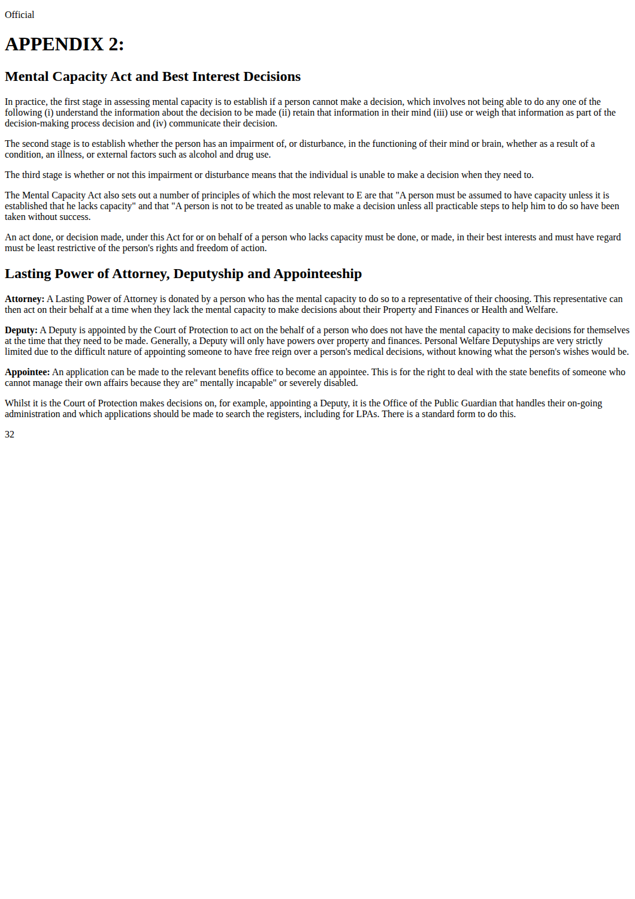Official
APPENDIX 2:
Mental Capacity Act and Best Interest Decisions
In practice, the first stage in assessing mental capacity is to establish if a person cannot make a decision, which involves not being able to do any one of the following (i) understand the information about the decision to be made (ii) retain that information in their mind (iii) use or weigh that information as part of the decision-making process decision and (iv) communicate their decision.
The second stage is to establish whether the person has an impairment of, or disturbance, in the functioning of their mind or brain, whether as a result of a condition, an illness, or external factors such as alcohol and drug use.
The third stage is whether or not this impairment or disturbance means that the individual is unable to make a decision when they need to.
The Mental Capacity Act also sets out a number of principles of which the most relevant to E are that "A person must be assumed to have capacity unless it is established that he lacks capacity" and that "A person is not to be treated as unable to make a decision unless all practicable steps to help him to do so have been taken without success.
An act done, or decision made, under this Act for or on behalf of a person who lacks capacity must be done, or made, in their best interests and must have regard must be least restrictive of the person's rights and freedom of action.
Lasting Power of Attorney, Deputyship and Appointeeship
Attorney: A Lasting Power of Attorney is donated by a person who has the mental capacity to do so to a representative of their choosing. This representative can then act on their behalf at a time when they lack the mental capacity to make decisions about their Property and Finances or Health and Welfare.
Deputy: A Deputy is appointed by the Court of Protection to act on the behalf of a person who does not have the mental capacity to make decisions for themselves at the time that they need to be made. Generally, a Deputy will only have powers over property and finances. Personal Welfare Deputyships are very strictly limited due to the difficult nature of appointing someone to have free reign over a person's medical decisions, without knowing what the person's wishes would be.
Appointee: An application can be made to the relevant benefits office to become an appointee. This is for the right to deal with the state benefits of someone who cannot manage their own affairs because they are" mentally incapable" or severely disabled.
Whilst it is the Court of Protection makes decisions on, for example, appointing a Deputy, it is the Office of the Public Guardian that handles their on-going administration and which applications should be made to search the registers, including for LPAs. There is a standard form to do this.
32